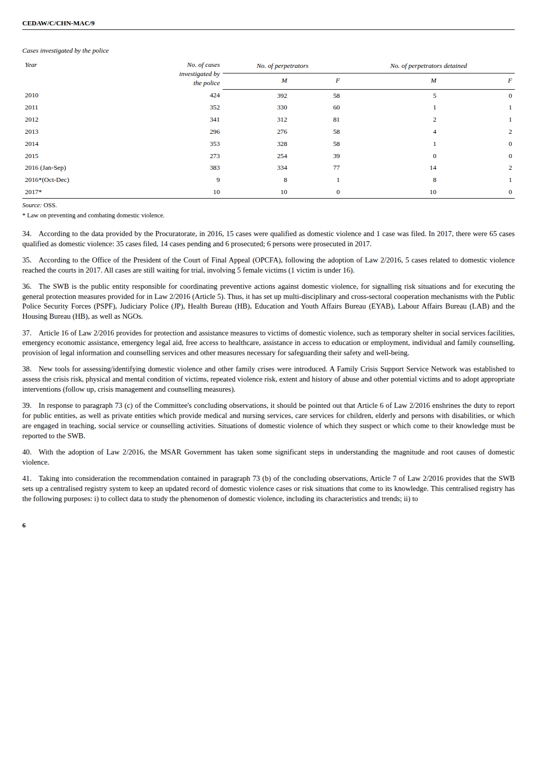CEDAW/C/CHN-MAC/9
Cases investigated by the police
| Year | No. of cases investigated by the police | No. of perpetrators | No. of perpetrators detained |
| --- | --- | --- | --- |
| M | F | M | F |
| 2010 | 424 | 392 | 58 | 5 | 0 |
| 2011 | 352 | 330 | 60 | 1 | 1 |
| 2012 | 341 | 312 | 81 | 2 | 1 |
| 2013 | 296 | 276 | 58 | 4 | 2 |
| 2014 | 353 | 328 | 58 | 1 | 0 |
| 2015 | 273 | 254 | 39 | 0 | 0 |
| 2016 (Jan-Sep) | 383 | 334 | 77 | 14 | 2 |
| 2016*(Oct-Dec) | 9 | 8 | 1 | 8 | 1 |
| 2017* | 10 | 10 | 0 | 10 | 0 |
Source: OSS.
* Law on preventing and combating domestic violence.
34. According to the data provided by the Procuratorate, in 2016, 15 cases were qualified as domestic violence and 1 case was filed. In 2017, there were 65 cases qualified as domestic violence: 35 cases filed, 14 cases pending and 6 prosecuted; 6 persons were prosecuted in 2017.
35. According to the Office of the President of the Court of Final Appeal (OPCFA), following the adoption of Law 2/2016, 5 cases related to domestic violence reached the courts in 2017. All cases are still waiting for trial, involving 5 female victims (1 victim is under 16).
36. The SWB is the public entity responsible for coordinating preventive actions against domestic violence, for signalling risk situations and for executing the general protection measures provided for in Law 2/2016 (Article 5). Thus, it has set up multi-disciplinary and cross-sectoral cooperation mechanisms with the Public Police Security Forces (PSPF), Judiciary Police (JP), Health Bureau (HB), Education and Youth Affairs Bureau (EYAB), Labour Affairs Bureau (LAB) and the Housing Bureau (HB), as well as NGOs.
37. Article 16 of Law 2/2016 provides for protection and assistance measures to victims of domestic violence, such as temporary shelter in social services facilities, emergency economic assistance, emergency legal aid, free access to healthcare, assistance in access to education or employment, individual and family counselling, provision of legal information and counselling services and other measures necessary for safeguarding their safety and well-being.
38. New tools for assessing/identifying domestic violence and other family crises were introduced. A Family Crisis Support Service Network was established to assess the crisis risk, physical and mental condition of victims, repeated violence risk, extent and history of abuse and other potential victims and to adopt appropriate interventions (follow up, crisis management and counselling measures).
39. In response to paragraph 73 (c) of the Committee's concluding observations, it should be pointed out that Article 6 of Law 2/2016 enshrines the duty to report for public entities, as well as private entities which provide medical and nursing services, care services for children, elderly and persons with disabilities, or which are engaged in teaching, social service or counselling activities. Situations of domestic violence of which they suspect or which come to their knowledge must be reported to the SWB.
40. With the adoption of Law 2/2016, the MSAR Government has taken some significant steps in understanding the magnitude and root causes of domestic violence.
41. Taking into consideration the recommendation contained in paragraph 73 (b) of the concluding observations, Article 7 of Law 2/2016 provides that the SWB sets up a centralised registry system to keep an updated record of domestic violence cases or risk situations that come to its knowledge. This centralised registry has the following purposes: i) to collect data to study the phenomenon of domestic violence, including its characteristics and trends; ii) to
6